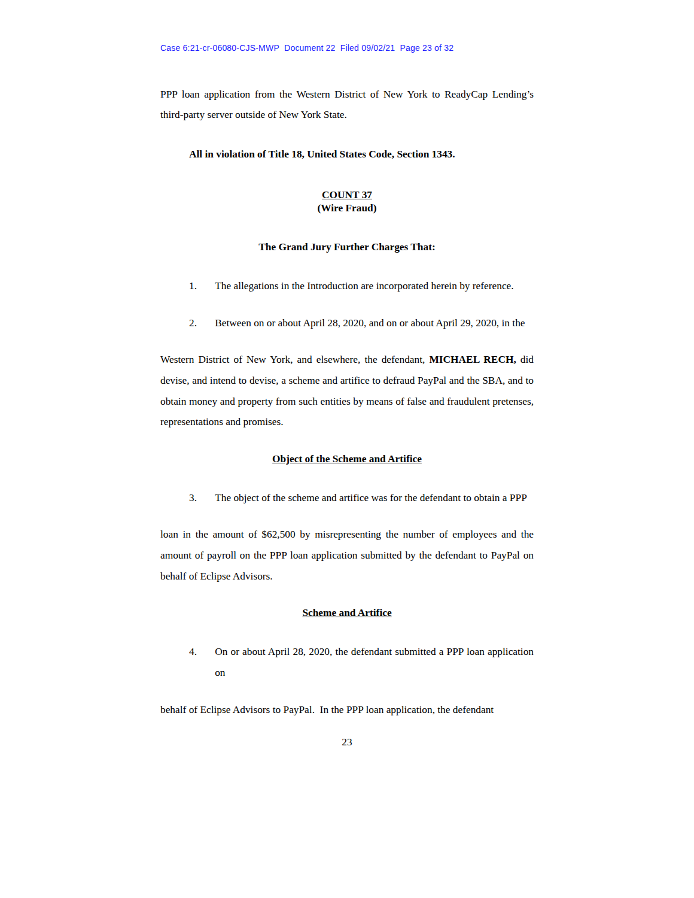Case 6:21-cr-06080-CJS-MWP Document 22 Filed 09/02/21 Page 23 of 32
PPP loan application from the Western District of New York to ReadyCap Lending’s third-party server outside of New York State.
All in violation of Title 18, United States Code, Section 1343.
COUNT 37
(Wire Fraud)
The Grand Jury Further Charges That:
1.
The allegations in the Introduction are incorporated herein by reference.
2.
Between on or about April 28, 2020, and on or about April 29, 2020, in the
Western District of New York, and elsewhere, the defendant, MICHAEL RECH, did devise, and intend to devise, a scheme and artifice to defraud PayPal and the SBA, and to obtain money and property from such entities by means of false and fraudulent pretenses, representations and promises.
Object of the Scheme and Artifice
3.
The object of the scheme and artifice was for the defendant to obtain a PPP
loan in the amount of $62,500 by misrepresenting the number of employees and the amount of payroll on the PPP loan application submitted by the defendant to PayPal on behalf of Eclipse Advisors.
Scheme and Artifice
4.
On or about April 28, 2020, the defendant submitted a PPP loan application on
behalf of Eclipse Advisors to PayPal. In the PPP loan application, the defendant
23